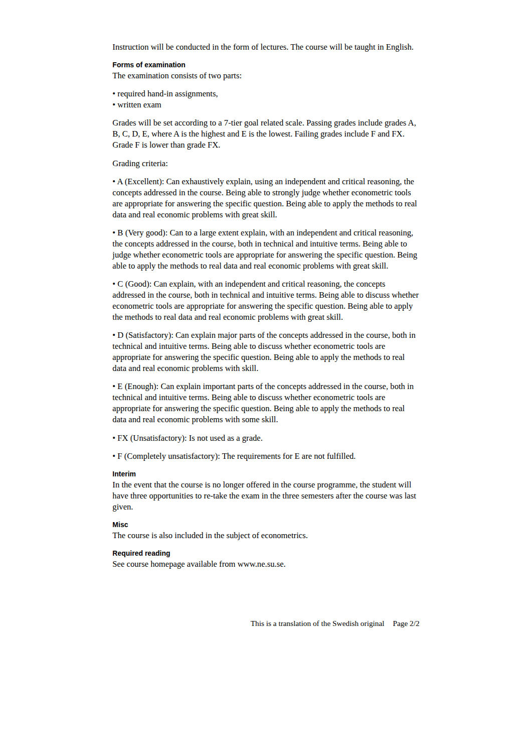Instruction will be conducted in the form of lectures. The course will be taught in English.
Forms of examination
The examination consists of two parts:
• required hand-in assignments,
• written exam
Grades will be set according to a 7-tier goal related scale. Passing grades include grades A, B, C, D, E, where A is the highest and E is the lowest. Failing grades include F and FX. Grade F is lower than grade FX.
Grading criteria:
• A (Excellent): Can exhaustively explain, using an independent and critical reasoning, the concepts addressed in the course. Being able to strongly judge whether econometric tools are appropriate for answering the specific question. Being able to apply the methods to real data and real economic problems with great skill.
• B (Very good): Can to a large extent explain, with an independent and critical reasoning, the concepts addressed in the course, both in technical and intuitive terms. Being able to judge whether econometric tools are appropriate for answering the specific question. Being able to apply the methods to real data and real economic problems with great skill.
• C (Good): Can explain, with an independent and critical reasoning, the concepts addressed in the course, both in technical and intuitive terms. Being able to discuss whether econometric tools are appropriate for answering the specific question. Being able to apply the methods to real data and real economic problems with great skill.
• D (Satisfactory): Can explain major parts of the concepts addressed in the course, both in technical and intuitive terms. Being able to discuss whether econometric tools are appropriate for answering the specific question. Being able to apply the methods to real data and real economic problems with skill.
• E (Enough): Can explain important parts of the concepts addressed in the course, both in technical and intuitive terms. Being able to discuss whether econometric tools are appropriate for answering the specific question. Being able to apply the methods to real data and real economic problems with some skill.
• FX (Unsatisfactory): Is not used as a grade.
• F (Completely unsatisfactory): The requirements for E are not fulfilled.
Interim
In the event that the course is no longer offered in the course programme, the student will have three opportunities to re-take the exam in the three semesters after the course was last given.
Misc
The course is also included in the subject of econometrics.
Required reading
See course homepage available from www.ne.su.se.
This is a translation of the Swedish original Page 2/2